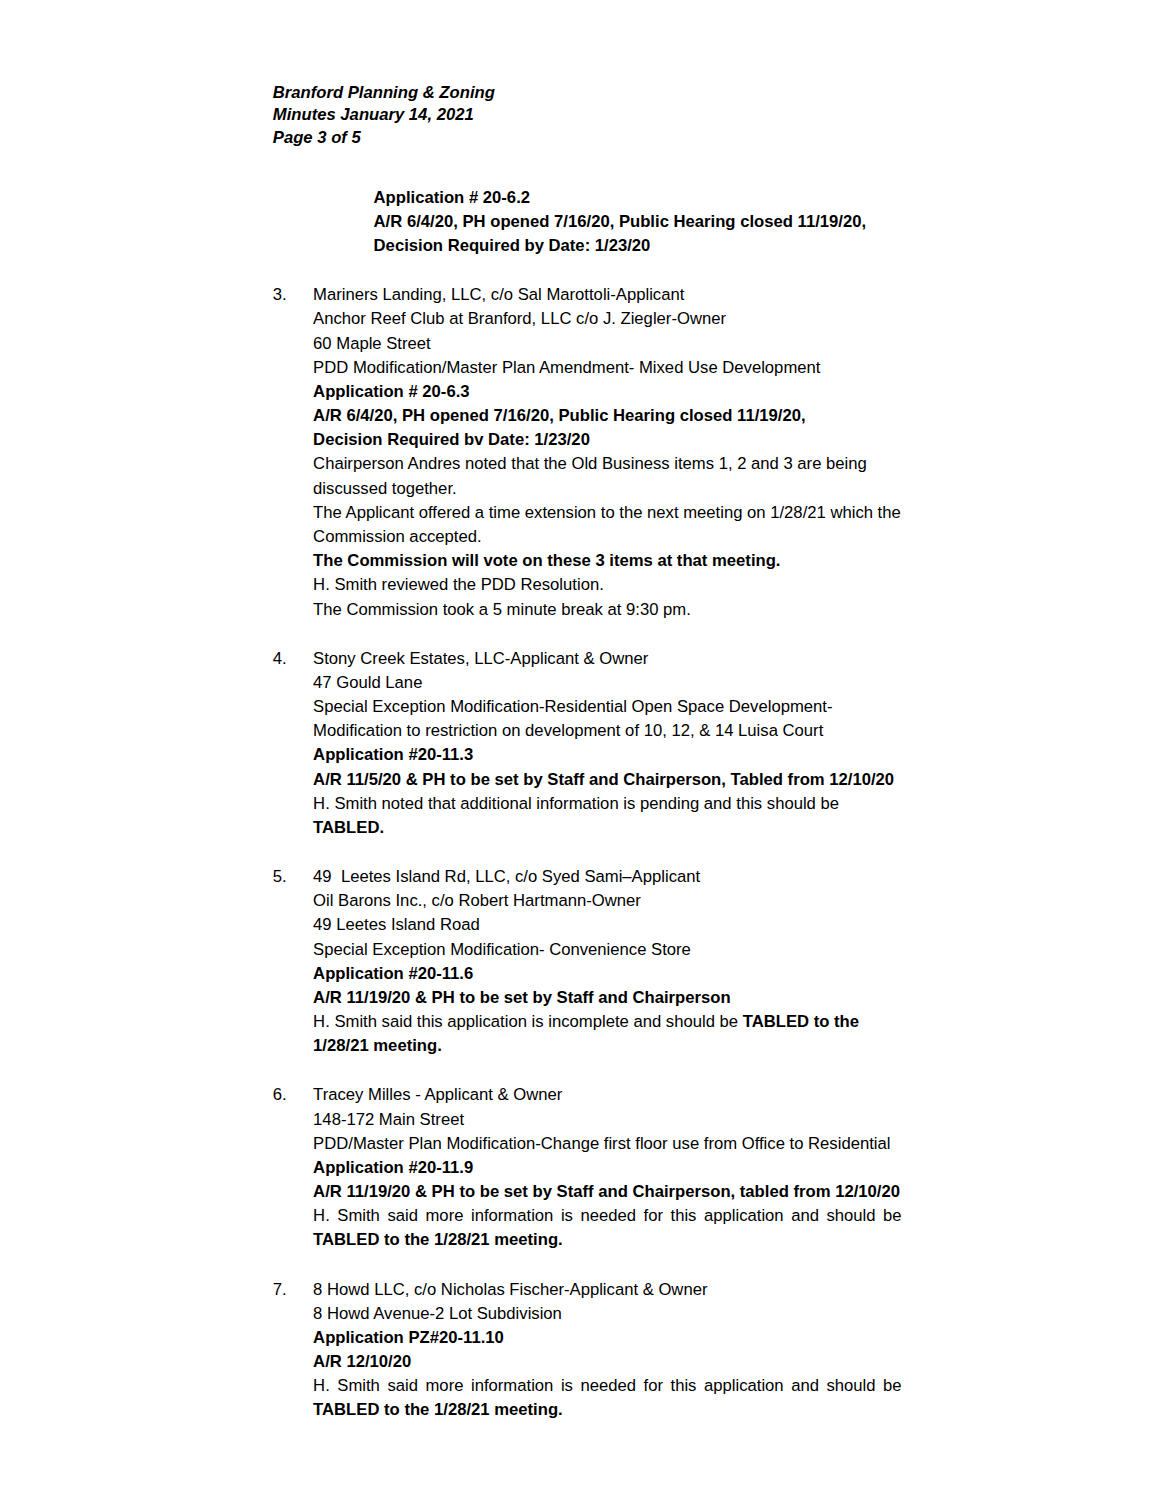Branford Planning & Zoning
Minutes January 14, 2021
Page 3 of 5
Application # 20-6.2
A/R 6/4/20, PH opened 7/16/20, Public Hearing closed 11/19/20,
Decision Required by Date: 1/23/20
3.
Mariners Landing, LLC, c/o Sal Marottoli-Applicant
Anchor Reef Club at Branford, LLC c/o J. Ziegler-Owner
60 Maple Street
PDD Modification/Master Plan Amendment- Mixed Use Development
Application # 20-6.3
A/R 6/4/20, PH opened 7/16/20, Public Hearing closed 11/19/20,
Decision Required bv Date: 1/23/20
Chairperson Andres noted that the Old Business items 1, 2 and 3 are being discussed together.
The Applicant offered a time extension to the next meeting on 1/28/21 which the Commission accepted.
The Commission will vote on these 3 items at that meeting.
H. Smith reviewed the PDD Resolution.
The Commission took a 5 minute break at 9:30 pm.
4.
Stony Creek Estates, LLC-Applicant & Owner
47 Gould Lane
Special Exception Modification-Residential Open Space Development-
Modification to restriction on development of 10, 12, & 14 Luisa Court
Application #20-11.3
A/R 11/5/20 & PH to be set by Staff and Chairperson, Tabled from 12/10/20
H. Smith noted that additional information is pending and this should be TABLED.
5.
49 Leetes Island Rd, LLC, c/o Syed Sami–Applicant
Oil Barons Inc., c/o Robert Hartmann-Owner
49 Leetes Island Road
Special Exception Modification- Convenience Store
Application #20-11.6
A/R 11/19/20 & PH to be set by Staff and Chairperson
H. Smith said this application is incomplete and should be TABLED to the 1/28/21 meeting.
6.
Tracey Milles - Applicant & Owner
148-172 Main Street
PDD/Master Plan Modification-Change first floor use from Office to Residential
Application #20-11.9
A/R 11/19/20 & PH to be set by Staff and Chairperson, tabled from 12/10/20
H. Smith said more information is needed for this application and should be TABLED to the 1/28/21 meeting.
7.
8 Howd LLC, c/o Nicholas Fischer-Applicant & Owner
8 Howd Avenue-2 Lot Subdivision
Application PZ#20-11.10
A/R 12/10/20
H. Smith said more information is needed for this application and should be TABLED to the 1/28/21 meeting.